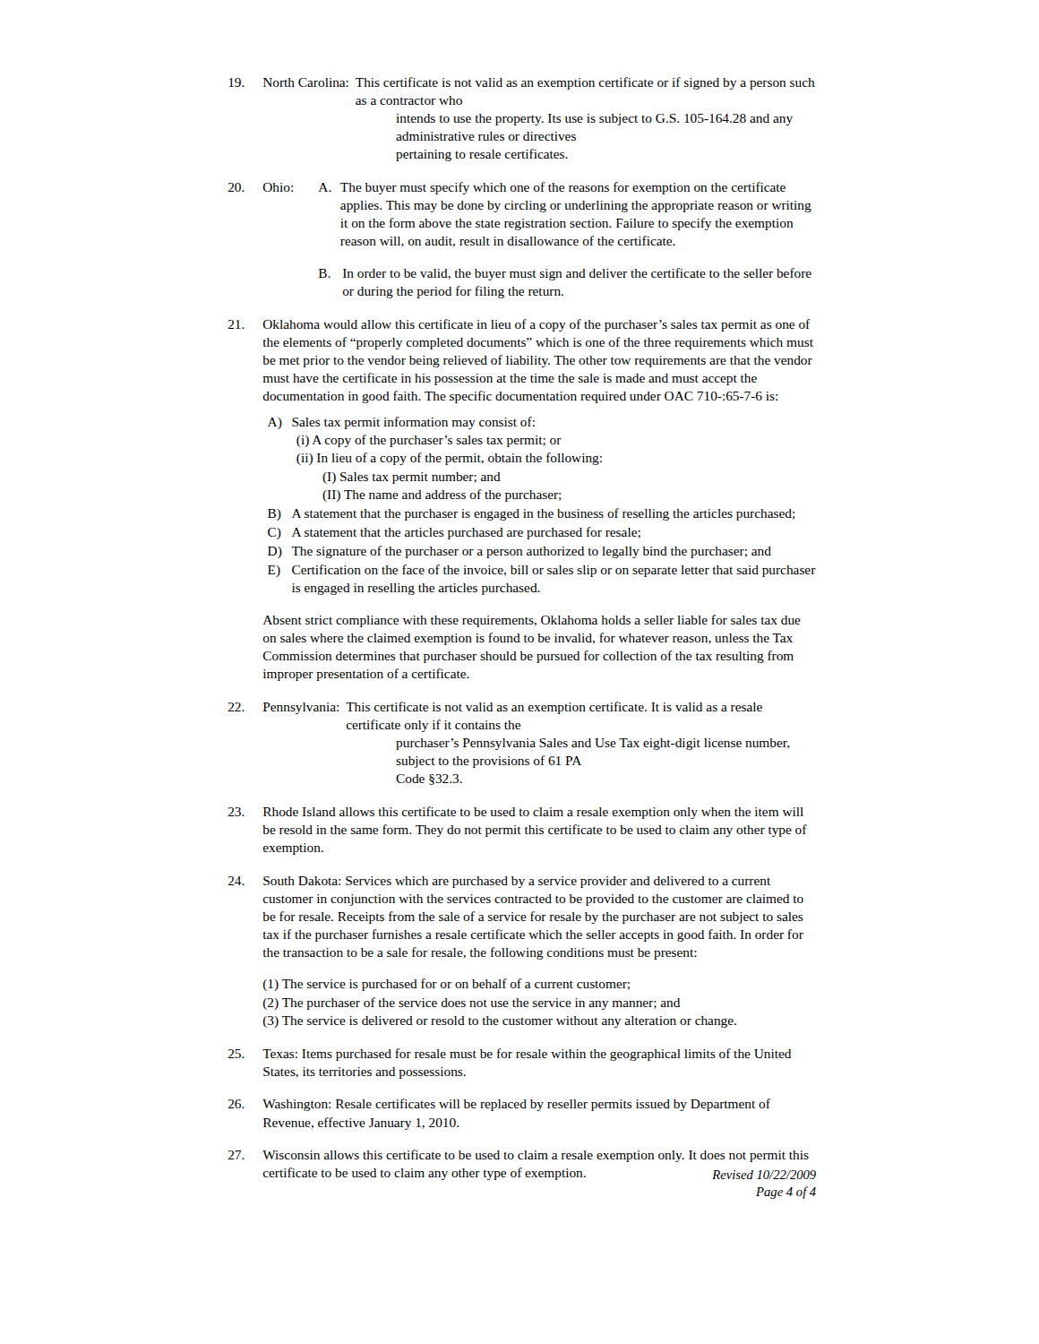19.
North Carolina:
This certificate is not valid as an exemption certificate or if signed by a person such as a contractor who
intends to use the property. Its use is subject to G.S. 105-164.28 and any administrative rules or directives
pertaining to resale certificates.
20.
Ohio:
A.
The buyer must specify which one of the reasons for exemption on the certificate applies. This may be done by circling or underlining the appropriate reason or writing it on the form above the state registration section. Failure to specify the exemption reason will, on audit, result in disallowance of the certificate.
B.
In order to be valid, the buyer must sign and deliver the certificate to the seller before or during the period for filing the return.
21.
Oklahoma would allow this certificate in lieu of a copy of the purchaser’s sales tax permit as one of the elements of “properly completed documents” which is one of the three requirements which must be met prior to the vendor being relieved of liability. The other tow requirements are that the vendor must have the certificate in his possession at the time the sale is made and must accept the documentation in good faith. The specific documentation required under OAC 710-:65-7-6 is:
A)
Sales tax permit information may consist of:
(i) A copy of the purchaser’s sales tax permit; or
(ii) In lieu of a copy of the permit, obtain the following:
(I) Sales tax permit number; and
(II) The name and address of the purchaser;
B)
A statement that the purchaser is engaged in the business of reselling the articles purchased;
C)
A statement that the articles purchased are purchased for resale;
D)
The signature of the purchaser or a person authorized to legally bind the purchaser; and
E)
Certification on the face of the invoice, bill or sales slip or on separate letter that said purchaser is engaged in reselling the articles purchased.
Absent strict compliance with these requirements, Oklahoma holds a seller liable for sales tax due on sales where the claimed exemption is found to be invalid, for whatever reason, unless the Tax Commission determines that purchaser should be pursued for collection of the tax resulting from improper presentation of a certificate.
22.
Pennsylvania:
This certificate is not valid as an exemption certificate. It is valid as a resale certificate only if it contains the
purchaser’s Pennsylvania Sales and Use Tax eight-digit license number, subject to the provisions of 61 PA
Code §32.3.
23.
Rhode Island allows this certificate to be used to claim a resale exemption only when the item will be resold in the same form. They do not permit this certificate to be used to claim any other type of exemption.
24.
South Dakota: Services which are purchased by a service provider and delivered to a current customer in conjunction with the services contracted to be provided to the customer are claimed to be for resale. Receipts from the sale of a service for resale by the purchaser are not subject to sales tax if the purchaser furnishes a resale certificate which the seller accepts in good faith. In order for the transaction to be a sale for resale, the following conditions must be present:
(1) The service is purchased for or on behalf of a current customer;
(2) The purchaser of the service does not use the service in any manner; and
(3) The service is delivered or resold to the customer without any alteration or change.
25.
Texas: Items purchased for resale must be for resale within the geographical limits of the United States, its territories and possessions.
26.
Washington: Resale certificates will be replaced by reseller permits issued by Department of Revenue, effective January 1, 2010.
27.
Wisconsin allows this certificate to be used to claim a resale exemption only. It does not permit this certificate to be used to claim any other type of exemption.
Revised 10/22/2009
Page 4 of 4